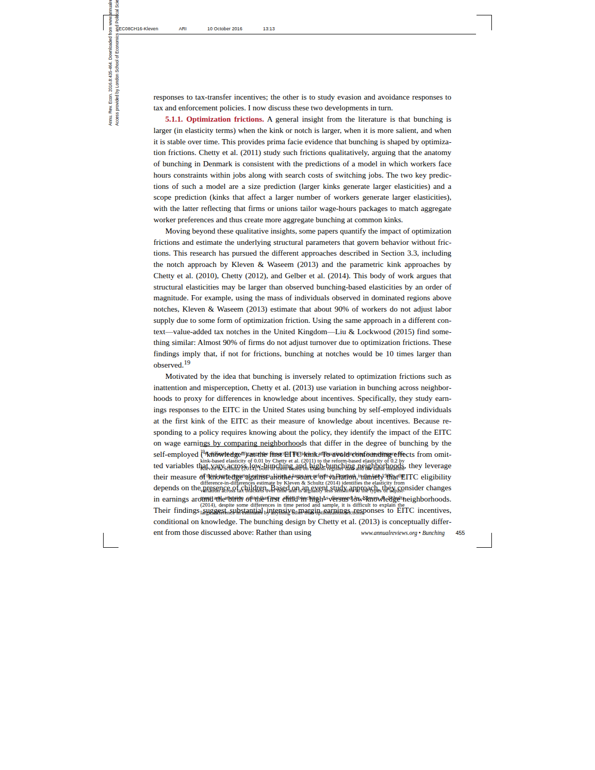EC08CH16-Kleven ARI 10 October 2016 13:13
Annu. Rev. Econ. 2016.8:435-464. Downloaded from www.annualreviews.org
Access provided by London School of Economics and Political Science on 11/28/16. For personal use only.
responses to tax-transfer incentives; the other is to study evasion and avoidance responses to tax and enforcement policies. I now discuss these two developments in turn.
5.1.1. Optimization frictions. A general insight from the literature is that bunching is larger (in elasticity terms) when the kink or notch is larger, when it is more salient, and when it is stable over time. This provides prima facie evidence that bunching is shaped by optimization frictions. Chetty et al. (2011) study such frictions qualitatively, arguing that the anatomy of bunching in Denmark is consistent with the predictions of a model in which workers face hours constraints within jobs along with search costs of switching jobs. The two key predictions of such a model are a size prediction (larger kinks generate larger elasticities) and a scope prediction (kinks that affect a larger number of workers generate larger elasticities), with the latter reflecting that firms or unions tailor wage-hours packages to match aggregate worker preferences and thus create more aggregate bunching at common kinks.
Moving beyond these qualitative insights, some papers quantify the impact of optimization frictions and estimate the underlying structural parameters that govern behavior without frictions. This research has pursued the different approaches described in Section 3.3, including the notch approach by Kleven & Waseem (2013) and the parametric kink approaches by Chetty et al. (2010), Chetty (2012), and Gelber et al. (2014). This body of work argues that structural elasticities may be larger than observed bunching-based elasticities by an order of magnitude. For example, using the mass of individuals observed in dominated regions above notches, Kleven & Waseem (2013) estimate that about 90% of workers do not adjust labor supply due to some form of optimization friction. Using the same approach in a different context—value-added tax notches in the United Kingdom—Liu & Lockwood (2015) find something similar: Almost 90% of firms do not adjust turnover due to optimization frictions. These findings imply that, if not for frictions, bunching at notches would be 10 times larger than observed.19
Motivated by the idea that bunching is inversely related to optimization frictions such as inattention and misperception, Chetty et al. (2013) use variation in bunching across neighborhoods to proxy for differences in knowledge about incentives. Specifically, they study earnings responses to the EITC in the United States using bunching by self-employed individuals at the first kink of the EITC as their measure of knowledge about incentives. Because responding to a policy requires knowing about the policy, they identify the impact of the EITC on wage earnings by comparing neighborhoods that differ in the degree of bunching by the self-employed (“knowledge”) at the first EITC kink. To avoid confounding effects from omitted variables that vary across low-bunching and high-bunching neighborhoods, they leverage their measure of knowledge against another source of variation, namely that EITC eligibility depends on the presence of children. Based on an event study approach, they consider changes in earnings around the birth of the first child in high- versus low-knowledge neighborhoods. Their findings suggest substantial intensive margin earnings responses to EITC incentives, conditional on knowledge. The bunching design by Chetty et al. (2013) is conceptually different from those discussed above: Rather than using
19A different way to gauge the impact of frictions in attenuating bunching is to compare the kink-based elasticity of 0.01 by Chetty et al. (2011) to the reform-based elasticity of 0.2 by Kleven & Schultz (2014), both of them based on Danish register data and the same measure of third-party reported earnings. Using a large tax reform in Denmark in the late 1980s, the difference-in-differences estimate by Kleven & Schultz (2014) identifies the elasticity from variation across tax brackets over time and is arguably less sensitive to the types of adjustment and attention costs that may affect bunching. As discussed by Kleven & Schultz (2014), despite some differences in time period and sample, it is difficult to explain the large difference in estimates by anything other than optimization frictions.
www.annualreviews.org • Bunching 455